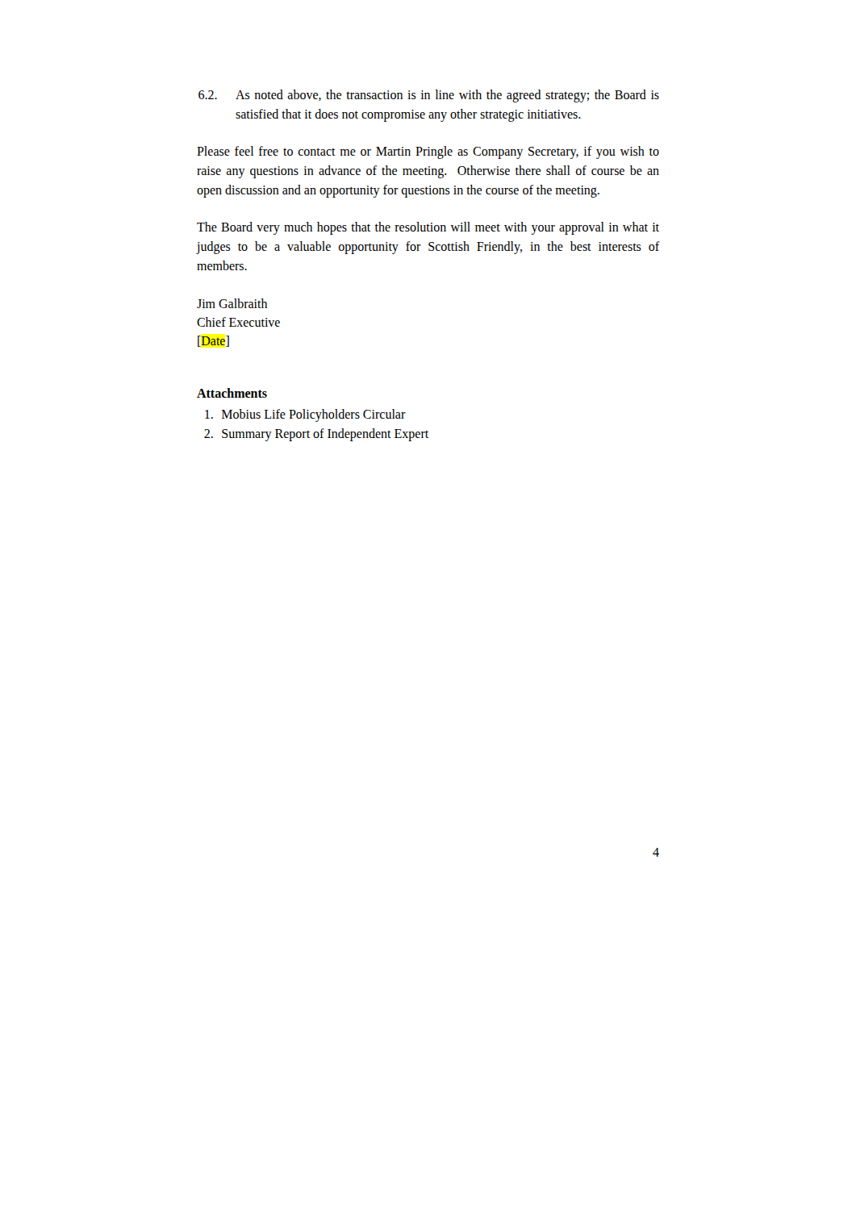6.2.
As noted above, the transaction is in line with the agreed strategy; the Board is satisfied that it does not compromise any other strategic initiatives.
Please feel free to contact me or Martin Pringle as Company Secretary, if you wish to raise any questions in advance of the meeting. Otherwise there shall of course be an open discussion and an opportunity for questions in the course of the meeting.
The Board very much hopes that the resolution will meet with your approval in what it judges to be a valuable opportunity for Scottish Friendly, in the best interests of members.
Jim Galbraith
Chief Executive
[Date]
Attachments
Mobius Life Policyholders Circular
Summary Report of Independent Expert
4